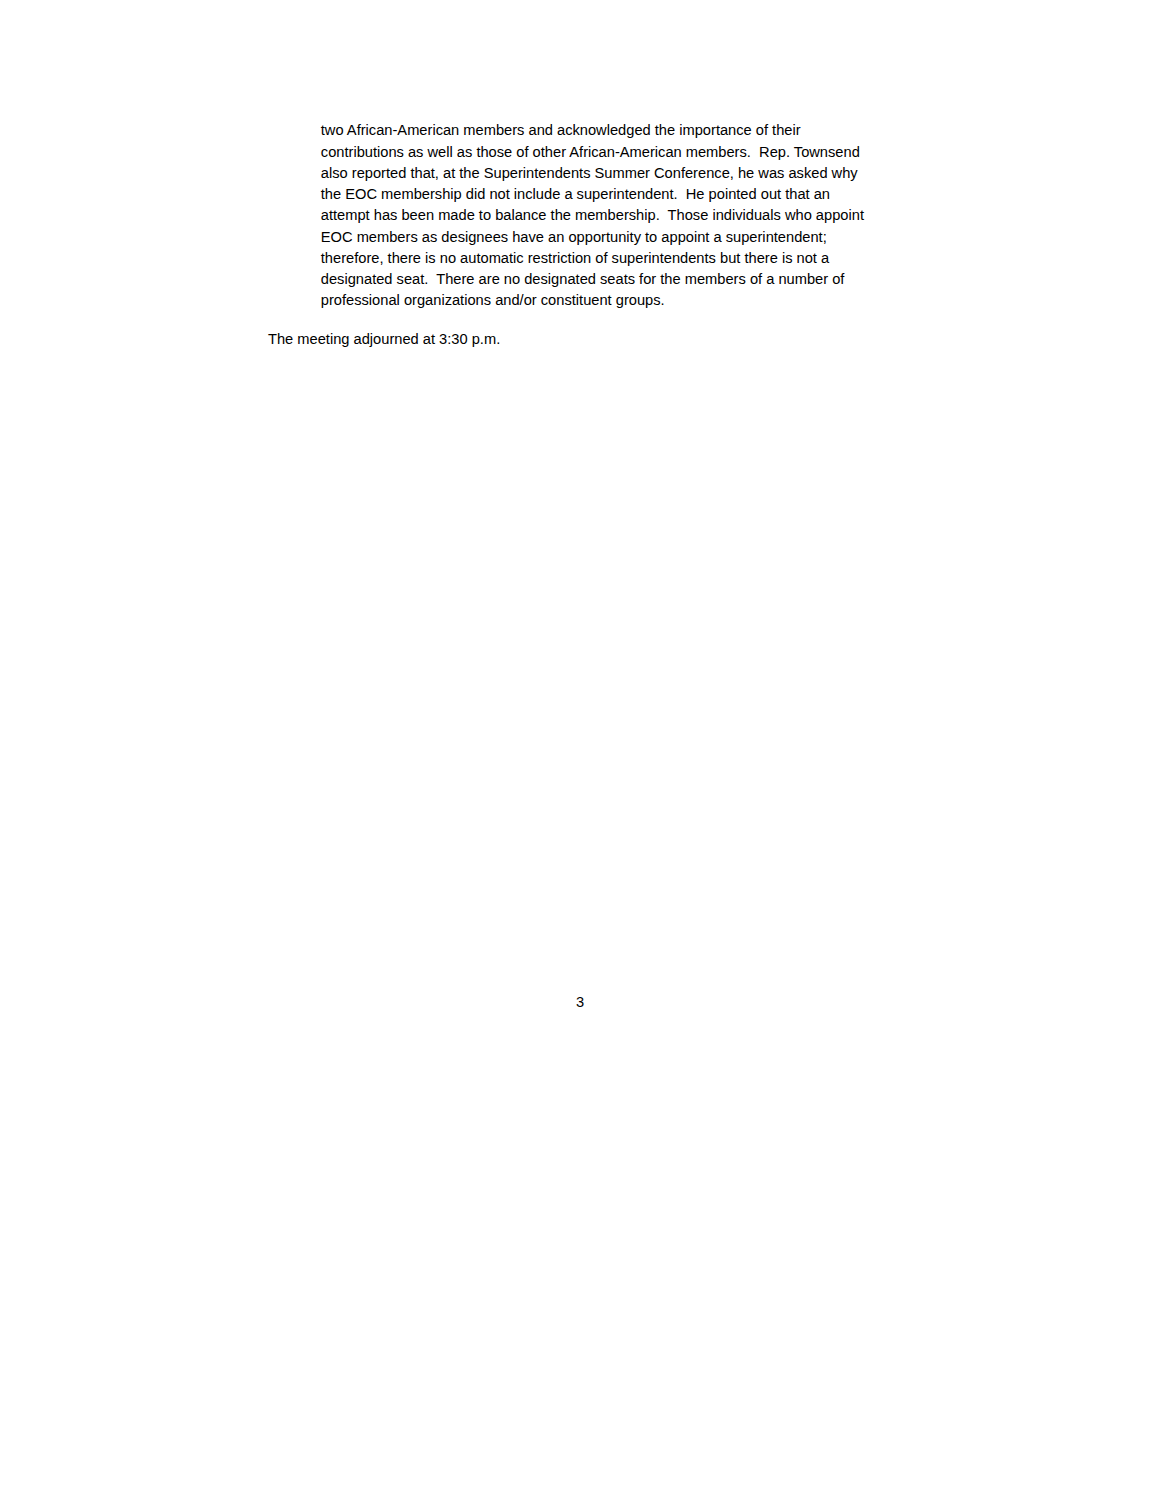two African-American members and acknowledged the importance of their contributions as well as those of other African-American members. Rep. Townsend also reported that, at the Superintendents Summer Conference, he was asked why the EOC membership did not include a superintendent. He pointed out that an attempt has been made to balance the membership. Those individuals who appoint EOC members as designees have an opportunity to appoint a superintendent; therefore, there is no automatic restriction of superintendents but there is not a designated seat. There are no designated seats for the members of a number of professional organizations and/or constituent groups.
The meeting adjourned at 3:30 p.m.
3